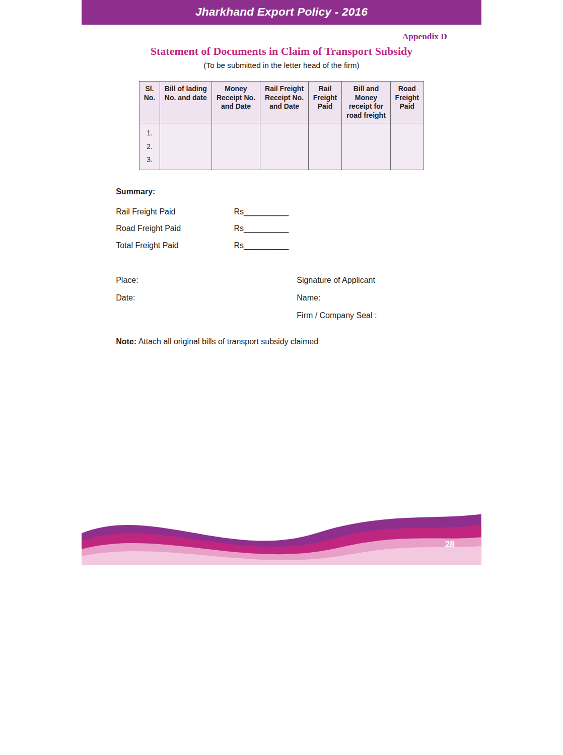Jharkhand Export Policy - 2016
Appendix D
Statement of Documents in Claim of Transport Subsidy
(To be submitted in the letter head of the firm)
| Sl. No. | Bill of lading No. and date | Money Receipt No. and Date | Rail Freight Receipt No. and Date | Rail Freight Paid | Bill and Money receipt for road freight | Road Freight Paid |
| --- | --- | --- | --- | --- | --- | --- |
| 1. 2. 3. | | | | | | |
Summary:
Rail Freight Paid Rs__________
Road Freight Paid Rs__________
Total Freight Paid Rs__________
Place: Signature of Applicant
Date: Name:
Firm / Company Seal :
Note: Attach all original bills of transport subsidy claimed
28